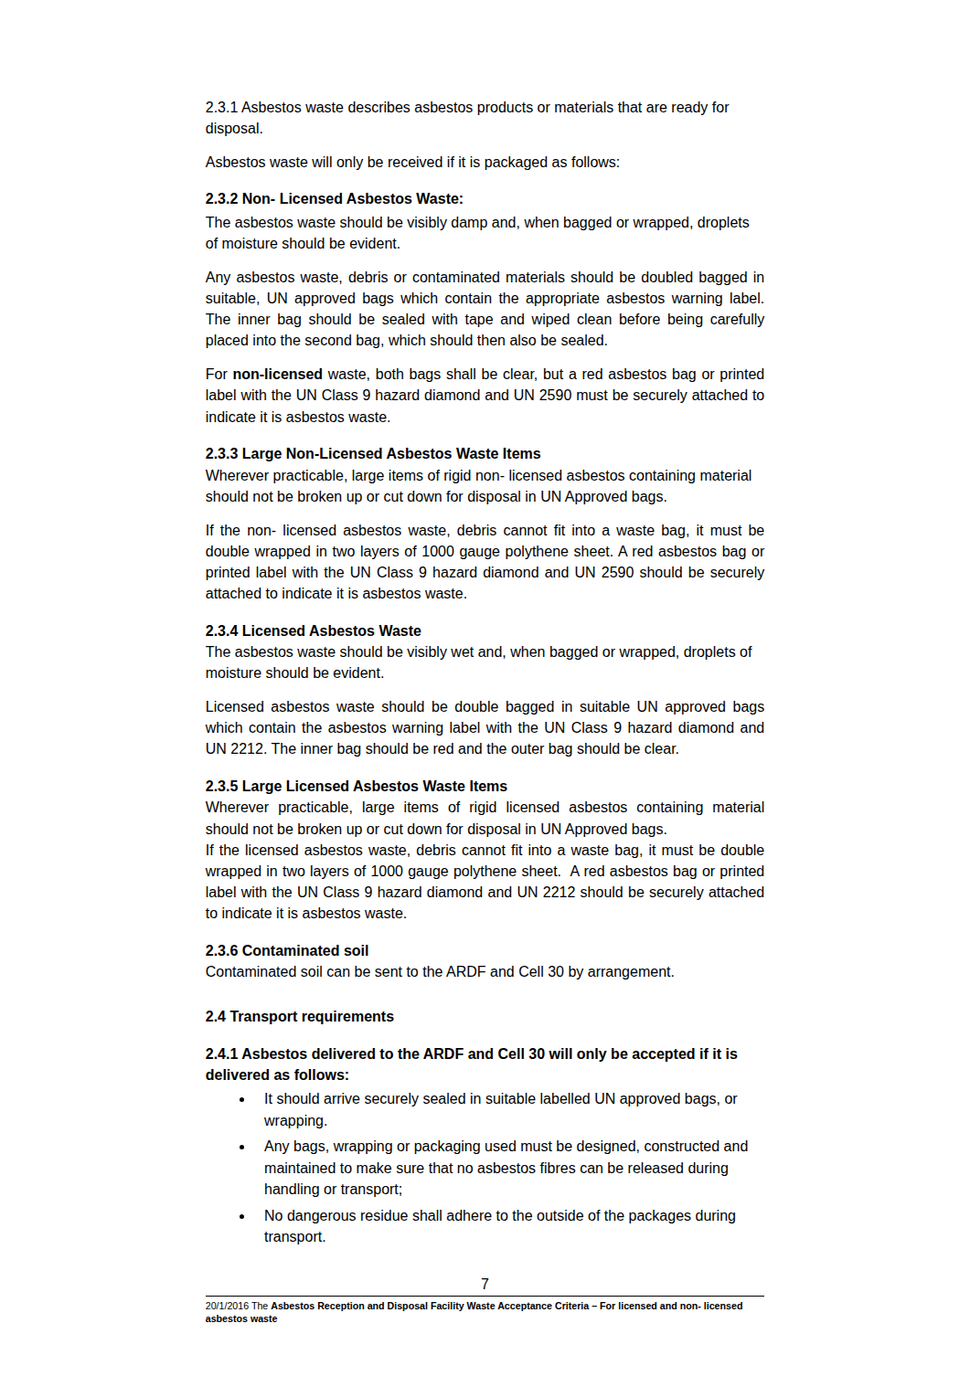2.3.1 Asbestos waste describes asbestos products or materials that are ready for disposal.
Asbestos waste will only be received if it is packaged as follows:
2.3.2 Non- Licensed Asbestos Waste:
The asbestos waste should be visibly damp and, when bagged or wrapped, droplets of moisture should be evident.
Any asbestos waste, debris or contaminated materials should be doubled bagged in suitable, UN approved bags which contain the appropriate asbestos warning label. The inner bag should be sealed with tape and wiped clean before being carefully placed into the second bag, which should then also be sealed.
For non-licensed waste, both bags shall be clear, but a red asbestos bag or printed label with the UN Class 9 hazard diamond and UN 2590 must be securely attached to indicate it is asbestos waste.
2.3.3 Large Non-Licensed Asbestos Waste Items
Wherever practicable, large items of rigid non- licensed asbestos containing material should not be broken up or cut down for disposal in UN Approved bags.
If the non- licensed asbestos waste, debris cannot fit into a waste bag, it must be double wrapped in two layers of 1000 gauge polythene sheet. A red asbestos bag or printed label with the UN Class 9 hazard diamond and UN 2590 should be securely attached to indicate it is asbestos waste.
2.3.4 Licensed Asbestos Waste
The asbestos waste should be visibly wet and, when bagged or wrapped, droplets of moisture should be evident.
Licensed asbestos waste should be double bagged in suitable UN approved bags which contain the asbestos warning label with the UN Class 9 hazard diamond and UN 2212. The inner bag should be red and the outer bag should be clear.
2.3.5 Large Licensed Asbestos Waste Items
Wherever practicable, large items of rigid licensed asbestos containing material should not be broken up or cut down for disposal in UN Approved bags.
If the licensed asbestos waste, debris cannot fit into a waste bag, it must be double wrapped in two layers of 1000 gauge polythene sheet. A red asbestos bag or printed label with the UN Class 9 hazard diamond and UN 2212 should be securely attached to indicate it is asbestos waste.
2.3.6 Contaminated soil
Contaminated soil can be sent to the ARDF and Cell 30 by arrangement.
2.4 Transport requirements
2.4.1 Asbestos delivered to the ARDF and Cell 30 will only be accepted if it is delivered as follows:
It should arrive securely sealed in suitable labelled UN approved bags, or wrapping.
Any bags, wrapping or packaging used must be designed, constructed and maintained to make sure that no asbestos fibres can be released during handling or transport;
No dangerous residue shall adhere to the outside of the packages during transport.
7
20/1/2016 The Asbestos Reception and Disposal Facility Waste Acceptance Criteria – For licensed and non- licensed asbestos waste